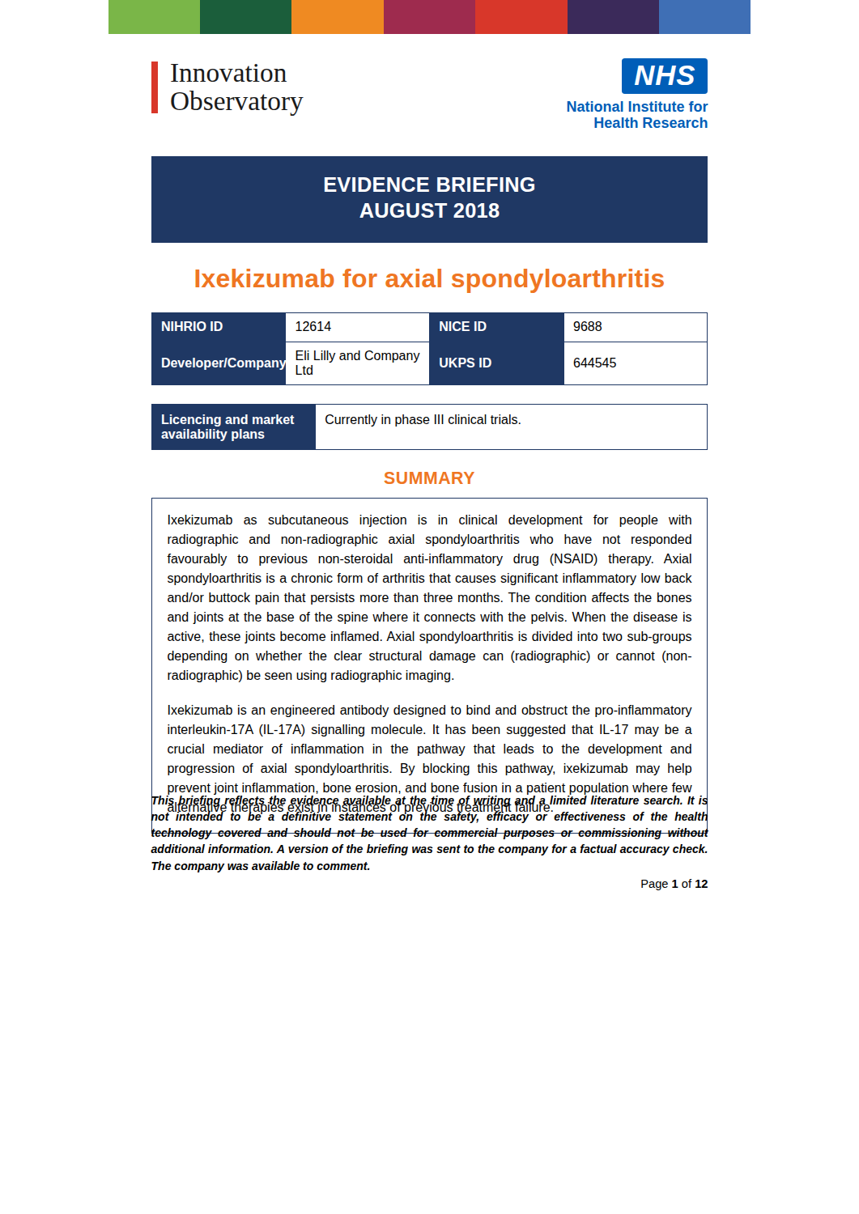Innovation
Observatory
NHS
National Institute for
Health Research
EVIDENCE BRIEFING
AUGUST 2018
Ixekizumab for axial spondyloarthritis
| NIHRIO ID | 12614 | NICE ID | 9688 |
| Developer/Company | Eli Lilly and Company Ltd | UKPS ID | 644545 |
| Licencing and market availability plans | Currently in phase III clinical trials. |
SUMMARY
Ixekizumab as subcutaneous injection is in clinical development for people with radiographic and non-radiographic axial spondyloarthritis who have not responded favourably to previous non-steroidal anti-inflammatory drug (NSAID) therapy. Axial spondyloarthritis is a chronic form of arthritis that causes significant inflammatory low back and/or buttock pain that persists more than three months. The condition affects the bones and joints at the base of the spine where it connects with the pelvis. When the disease is active, these joints become inflamed. Axial spondyloarthritis is divided into two sub-groups depending on whether the clear structural damage can (radiographic) or cannot (non-radiographic) be seen using radiographic imaging.
Ixekizumab is an engineered antibody designed to bind and obstruct the pro-inflammatory interleukin-17A (IL-17A) signalling molecule. It has been suggested that IL-17 may be a crucial mediator of inflammation in the pathway that leads to the development and progression of axial spondyloarthritis. By blocking this pathway, ixekizumab may help prevent joint inflammation, bone erosion, and bone fusion in a patient population where few alternative therapies exist in instances of previous treatment failure.
This briefing reflects the evidence available at the time of writing and a limited literature search. It is not intended to be a definitive statement on the safety, efficacy or effectiveness of the health technology covered and should not be used for commercial purposes or commissioning without additional information. A version of the briefing was sent to the company for a factual accuracy check. The company was available to comment.
Page 1 of 12